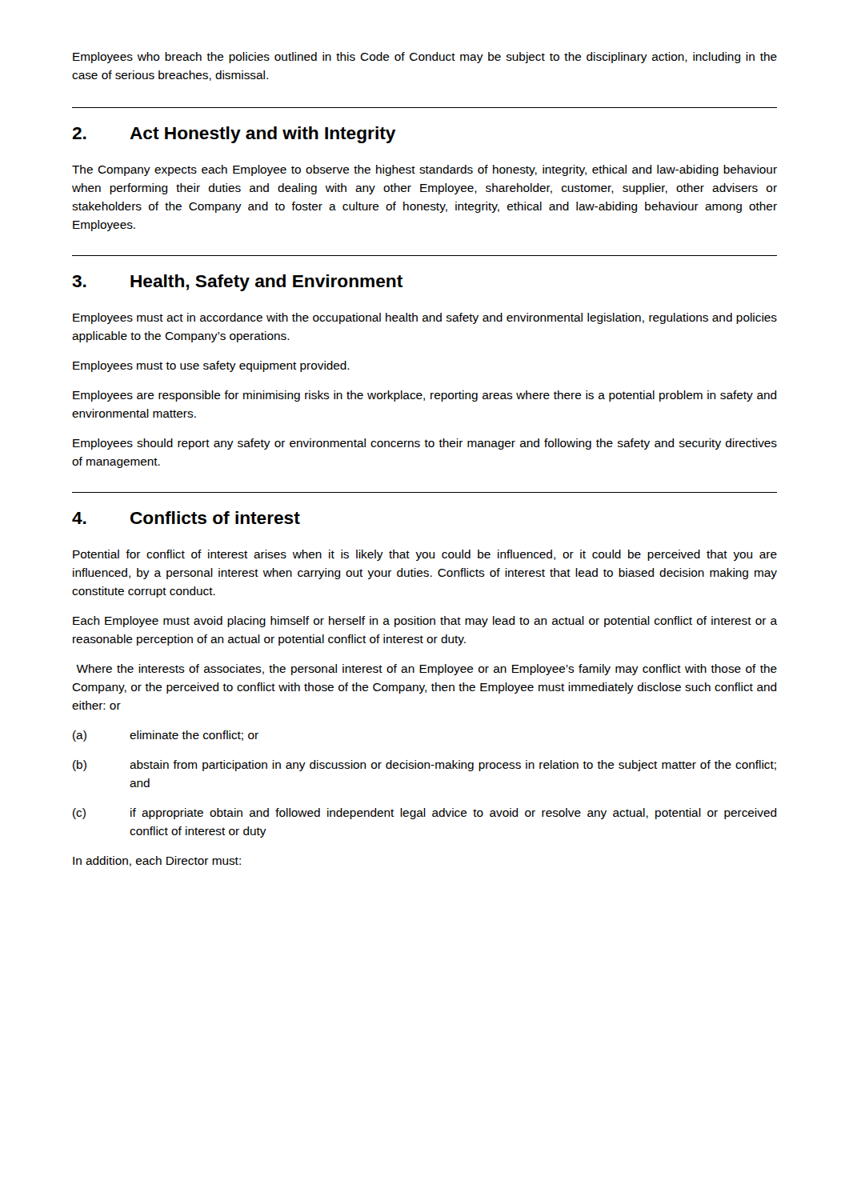Employees who breach the policies outlined in this Code of Conduct may be subject to the disciplinary action, including in the case of serious breaches, dismissal.
2. Act Honestly and with Integrity
The Company expects each Employee to observe the highest standards of honesty, integrity, ethical and law-abiding behaviour when performing their duties and dealing with any other Employee, shareholder, customer, supplier, other advisers or stakeholders of the Company and to foster a culture of honesty, integrity, ethical and law-abiding behaviour among other Employees.
3. Health, Safety and Environment
Employees must act in accordance with the occupational health and safety and environmental legislation, regulations and policies applicable to the Company’s operations.
Employees must to use safety equipment provided.
Employees are responsible for minimising risks in the workplace, reporting areas where there is a potential problem in safety and environmental matters.
Employees should report any safety or environmental concerns to their manager and following the safety and security directives of management.
4. Conflicts of interest
Potential for conflict of interest arises when it is likely that you could be influenced, or it could be perceived that you are influenced, by a personal interest when carrying out your duties. Conflicts of interest that lead to biased decision making may constitute corrupt conduct.
Each Employee must avoid placing himself or herself in a position that may lead to an actual or potential conflict of interest or a reasonable perception of an actual or potential conflict of interest or duty.
Where the interests of associates, the personal interest of an Employee or an Employee’s family may conflict with those of the Company, or the perceived to conflict with those of the Company, then the Employee must immediately disclose such conflict and either: or
(a) eliminate the conflict; or
(b) abstain from participation in any discussion or decision-making process in relation to the subject matter of the conflict; and
(c) if appropriate obtain and followed independent legal advice to avoid or resolve any actual, potential or perceived conflict of interest or duty
In addition, each Director must: